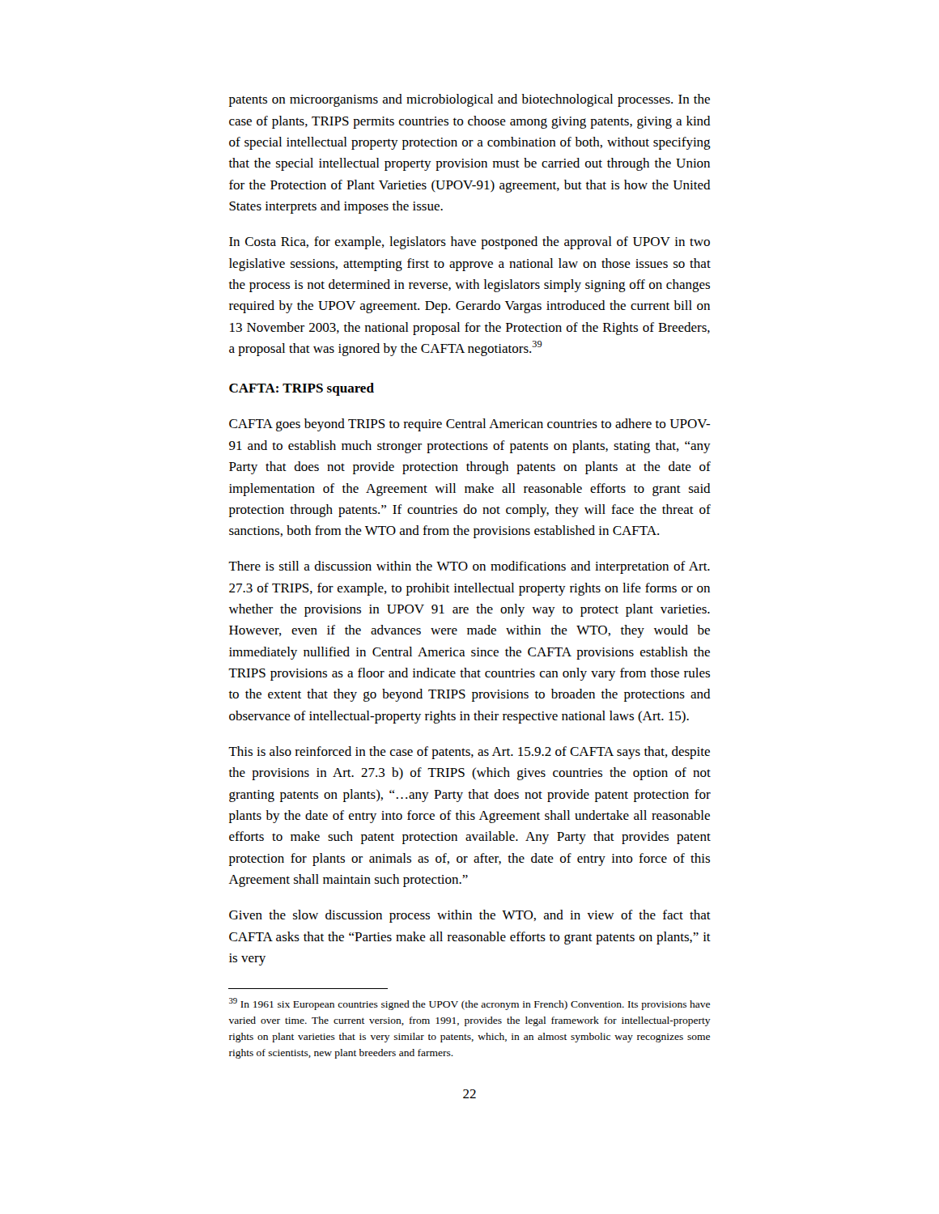patents on microorganisms and microbiological and biotechnological processes. In the case of plants, TRIPS permits countries to choose among giving patents, giving a kind of special intellectual property protection or a combination of both, without specifying that the special intellectual property provision must be carried out through the Union for the Protection of Plant Varieties (UPOV-91) agreement, but that is how the United States interprets and imposes the issue.
In Costa Rica, for example, legislators have postponed the approval of UPOV in two legislative sessions, attempting first to approve a national law on those issues so that the process is not determined in reverse, with legislators simply signing off on changes required by the UPOV agreement. Dep. Gerardo Vargas introduced the current bill on 13 November 2003, the national proposal for the Protection of the Rights of Breeders, a proposal that was ignored by the CAFTA negotiators.39
CAFTA: TRIPS squared
CAFTA goes beyond TRIPS to require Central American countries to adhere to UPOV-91 and to establish much stronger protections of patents on plants, stating that, “any Party that does not provide protection through patents on plants at the date of implementation of the Agreement will make all reasonable efforts to grant said protection through patents.” If countries do not comply, they will face the threat of sanctions, both from the WTO and from the provisions established in CAFTA.
There is still a discussion within the WTO on modifications and interpretation of Art. 27.3 of TRIPS, for example, to prohibit intellectual property rights on life forms or on whether the provisions in UPOV 91 are the only way to protect plant varieties. However, even if the advances were made within the WTO, they would be immediately nullified in Central America since the CAFTA provisions establish the TRIPS provisions as a floor and indicate that countries can only vary from those rules to the extent that they go beyond TRIPS provisions to broaden the protections and observance of intellectual-property rights in their respective national laws (Art. 15).
This is also reinforced in the case of patents, as Art. 15.9.2 of CAFTA says that, despite the provisions in Art. 27.3 b) of TRIPS (which gives countries the option of not granting patents on plants), “…any Party that does not provide patent protection for plants by the date of entry into force of this Agreement shall undertake all reasonable efforts to make such patent protection available. Any Party that provides patent protection for plants or animals as of, or after, the date of entry into force of this Agreement shall maintain such protection.”
Given the slow discussion process within the WTO, and in view of the fact that CAFTA asks that the “Parties make all reasonable efforts to grant patents on plants,” it is very
39 In 1961 six European countries signed the UPOV (the acronym in French) Convention. Its provisions have varied over time. The current version, from 1991, provides the legal framework for intellectual-property rights on plant varieties that is very similar to patents, which, in an almost symbolic way recognizes some rights of scientists, new plant breeders and farmers.
22